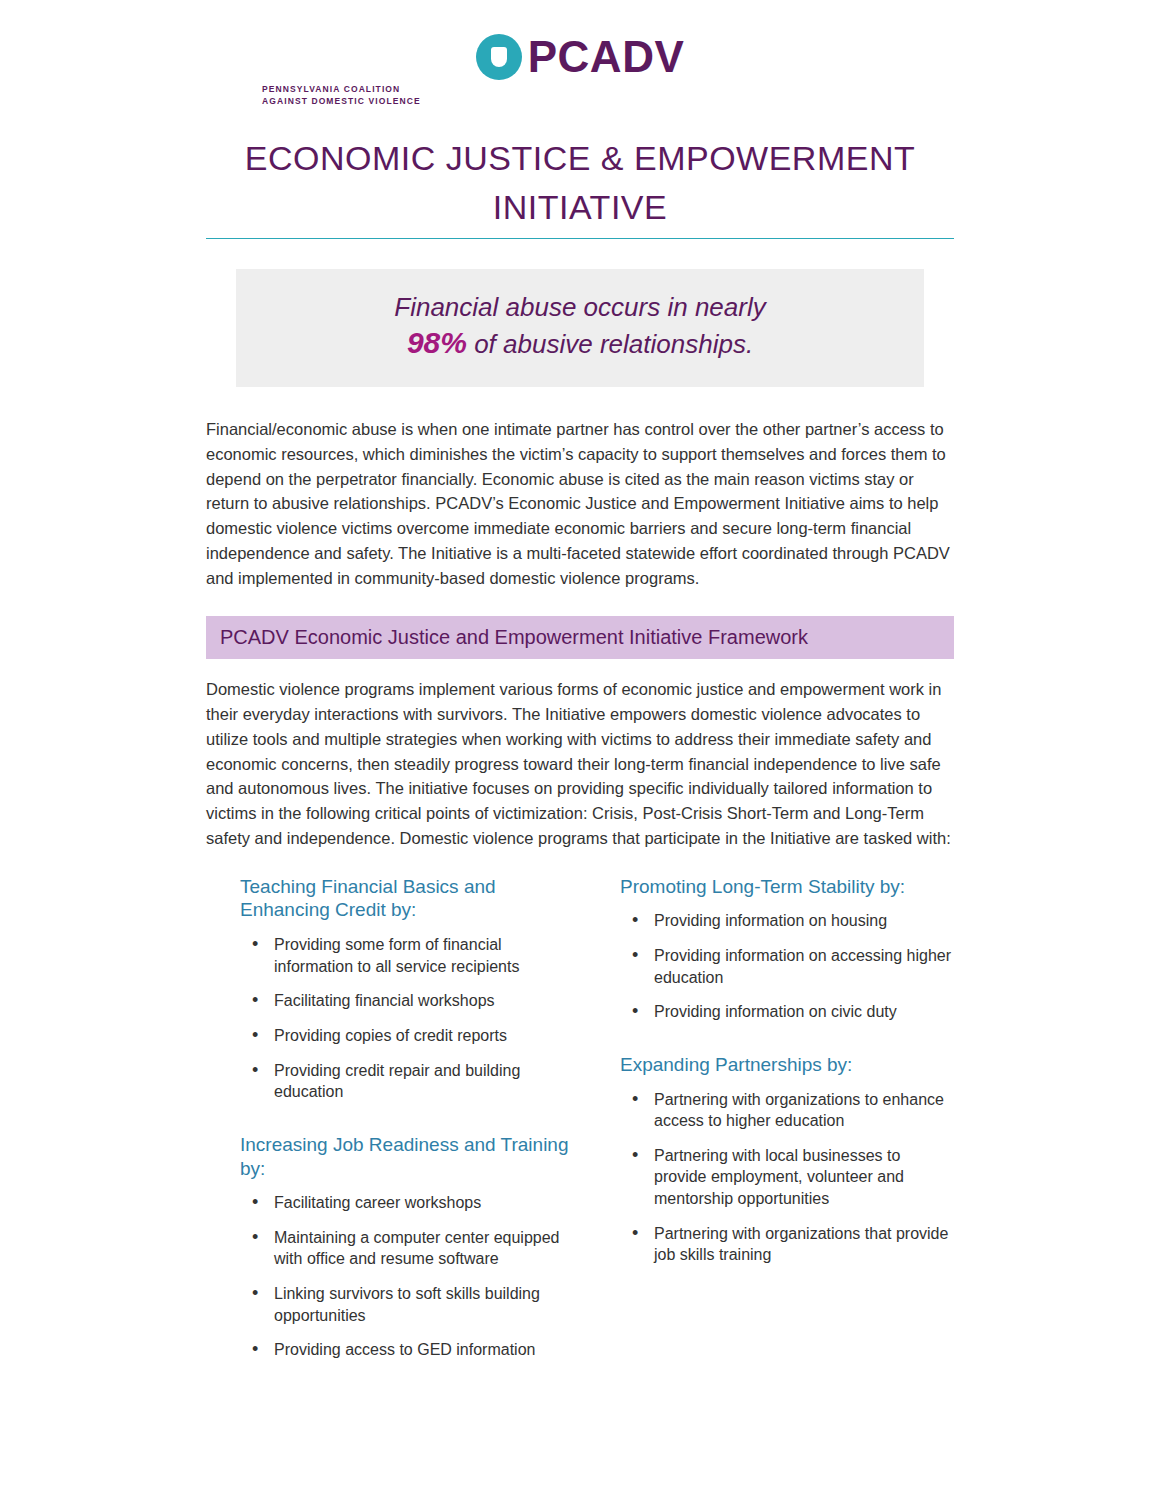PCADV
PENNSYLVANIA COALITION
AGAINST DOMESTIC VIOLENCE
ECONOMIC JUSTICE & EMPOWERMENT INITIATIVE
Financial abuse occurs in nearly
98% of abusive relationships.
Financial/economic abuse is when one intimate partner has control over the other partner’s access to economic resources, which diminishes the victim’s capacity to support themselves and forces them to depend on the perpetrator financially. Economic abuse is cited as the main reason victims stay or return to abusive relationships. PCADV’s Economic Justice and Empowerment Initiative aims to help domestic violence victims overcome immediate economic barriers and secure long-term financial independence and safety. The Initiative is a multi-faceted statewide effort coordinated through PCADV and implemented in community-based domestic violence programs.
PCADV Economic Justice and Empowerment Initiative Framework
Domestic violence programs implement various forms of economic justice and empowerment work in their everyday interactions with survivors. The Initiative empowers domestic violence advocates to utilize tools and multiple strategies when working with victims to address their immediate safety and economic concerns, then steadily progress toward their long-term financial independence to live safe and autonomous lives. The initiative focuses on providing specific individually tailored information to victims in the following critical points of victimization: Crisis, Post-Crisis Short-Term and Long-Term safety and independence. Domestic violence programs that participate in the Initiative are tasked with:
Teaching Financial Basics and
Enhancing Credit by:
Providing some form of financial information to all service recipients
Facilitating financial workshops
Providing copies of credit reports
Providing credit repair and building education
Increasing Job Readiness and Training by:
Facilitating career workshops
Maintaining a computer center equipped with office and resume software
Linking survivors to soft skills building opportunities
Providing access to GED information
Promoting Long-Term Stability by:
Providing information on housing
Providing information on accessing higher education
Providing information on civic duty
Expanding Partnerships by:
Partnering with organizations to enhance access to higher education
Partnering with local businesses to provide employment, volunteer and mentorship opportunities
Partnering with organizations that provide job skills training